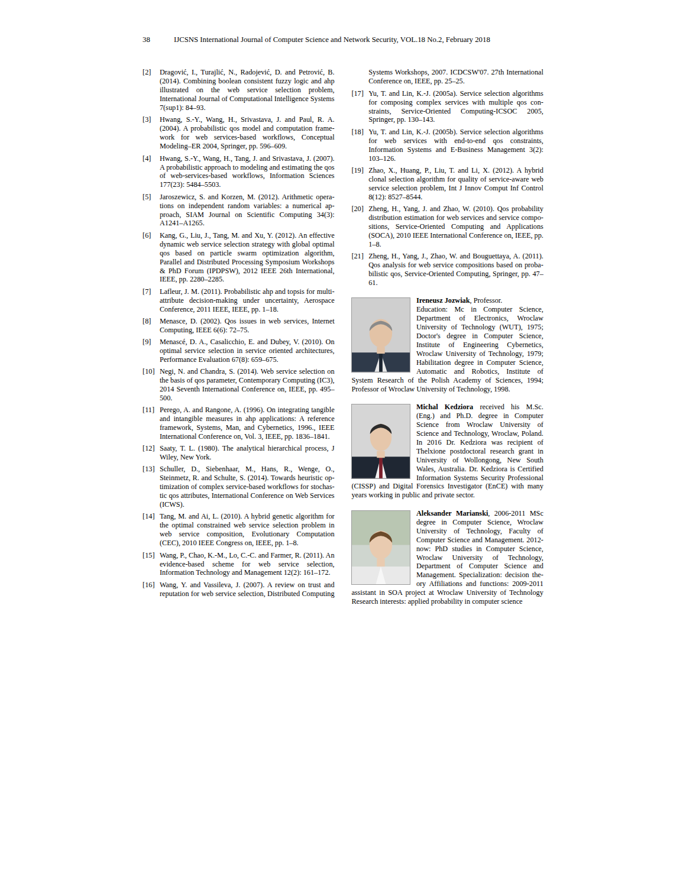38
IJCSNS International Journal of Computer Science and Network Security, VOL.18 No.2, February 2018
[2] Dragović, I., Turajlić, N., Radojević, D. and Petrović, B. (2014). Combining boolean consistent fuzzy logic and ahp illustrated on the web service selection problem, International Journal of Computational Intelligence Systems 7(sup1): 84–93.
[3] Hwang, S.-Y., Wang, H., Srivastava, J. and Paul, R. A. (2004). A probabilistic qos model and computation framework for web services-based workflows, Conceptual Modeling–ER 2004, Springer, pp. 596–609.
[4] Hwang, S.-Y., Wang, H., Tang, J. and Srivastava, J. (2007). A probabilistic approach to modeling and estimating the qos of web-services-based workflows, Information Sciences 177(23): 5484–5503.
[5] Jaroszewicz, S. and Korzen, M. (2012). Arithmetic operations on independent random variables: a numerical approach, SIAM Journal on Scientific Computing 34(3): A1241–A1265.
[6] Kang, G., Liu, J., Tang, M. and Xu, Y. (2012). An effective dynamic web service selection strategy with global optimal qos based on particle swarm optimization algorithm, Parallel and Distributed Processing Symposium Workshops & PhD Forum (IPDPSW), 2012 IEEE 26th International, IEEE, pp. 2280–2285.
[7] Lafleur, J. M. (2011). Probabilistic ahp and topsis for multi-attribute decision-making under uncertainty, Aerospace Conference, 2011 IEEE, IEEE, pp. 1–18.
[8] Menasce, D. (2002). Qos issues in web services, Internet Computing, IEEE 6(6): 72–75.
[9] Menascé, D. A., Casalicchio, E. and Dubey, V. (2010). On optimal service selection in service oriented architectures, Performance Evaluation 67(8): 659–675.
[10] Negi, N. and Chandra, S. (2014). Web service selection on the basis of qos parameter, Contemporary Computing (IC3), 2014 Seventh International Conference on, IEEE, pp. 495–500.
[11] Perego, A. and Rangone, A. (1996). On integrating tangible and intangible measures in ahp applications: A reference framework, Systems, Man, and Cybernetics, 1996., IEEE International Conference on, Vol. 3, IEEE, pp. 1836–1841.
[12] Saaty, T. L. (1980). The analytical hierarchical process, J Wiley, New York.
[13] Schuller, D., Siebenhaar, M., Hans, R., Wenge, O., Steinmetz, R. and Schulte, S. (2014). Towards heuristic optimization of complex service-based workflows for stochastic qos attributes, International Conference on Web Services (ICWS).
[14] Tang, M. and Ai, L. (2010). A hybrid genetic algorithm for the optimal constrained web service selection problem in web service composition, Evolutionary Computation (CEC), 2010 IEEE Congress on, IEEE, pp. 1–8.
[15] Wang, P., Chao, K.-M., Lo, C.-C. and Farmer, R. (2011). An evidence-based scheme for web service selection, Information Technology and Management 12(2): 161–172.
[16] Wang, Y. and Vassileva, J. (2007). A review on trust and reputation for web service selection, Distributed Computing Systems Workshops, 2007. ICDCSW'07. 27th International Conference on, IEEE, pp. 25–25.
[17] Yu, T. and Lin, K.-J. (2005a). Service selection algorithms for composing complex services with multiple qos constraints, Service-Oriented Computing-ICSOC 2005, Springer, pp. 130–143.
[18] Yu, T. and Lin, K.-J. (2005b). Service selection algorithms for web services with end-to-end qos constraints, Information Systems and E-Business Management 3(2): 103–126.
[19] Zhao, X., Huang, P., Liu, T. and Li, X. (2012). A hybrid clonal selection algorithm for quality of service-aware web service selection problem, Int J Innov Comput Inf Control 8(12): 8527–8544.
[20] Zheng, H., Yang, J. and Zhao, W. (2010). Qos probability distribution estimation for web services and service compositions, Service-Oriented Computing and Applications (SOCA), 2010 IEEE International Conference on, IEEE, pp. 1–8.
[21] Zheng, H., Yang, J., Zhao, W. and Bouguettaya, A. (2011). Qos analysis for web service compositions based on probabilistic qos, Service-Oriented Computing, Springer, pp. 47–61.
Ireneusz Jozwiak, Professor.
Education: Mc in Computer Science, Department of Electronics, Wroclaw University of Technology (WUT), 1975; Doctor's degree in Computer Science, Institute of Engineering Cybernetics, Wroclaw University of Technology, 1979; Habilitation degree in Computer Science, Automatic and Robotics, Institute of System Research of the Polish Academy of Sciences, 1994; Professor of Wroclaw University of Technology, 1998.
Michal Kedziora received his M.Sc. (Eng.) and Ph.D. degree in Computer Science from Wroclaw University of Science and Technology, Wroclaw, Poland. In 2016 Dr. Kedziora was recipient of Thelxione postdoctoral research grant in University of Wollongong, New South Wales, Australia. Dr. Kedziora is Certified Information Systems Security Professional (CISSP) and Digital Forensics Investigator (EnCE) with many years working in public and private sector.
Aleksander Marianski, 2006-2011 MSc degree in Computer Science, Wroclaw University of Technology, Faculty of Computer Science and Management. 2012-now: PhD studies in Computer Science, Wroclaw University of Technology, Department of Computer Science and Management. Specialization: decision theory Affiliations and functions: 2009-2011 assistant in SOA project at Wroclaw University of Technology Research interests: applied probability in computer science